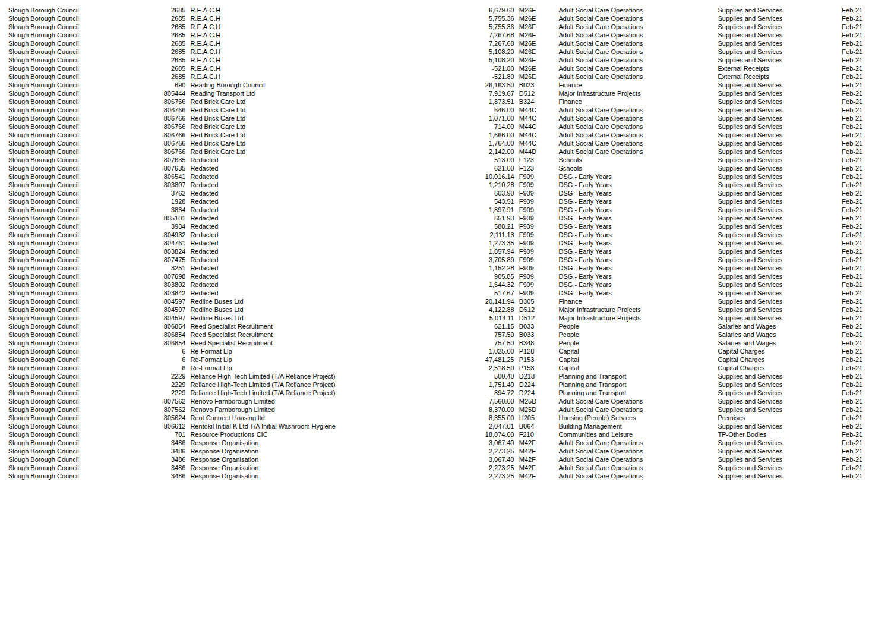| Slough Borough Council | 2685 | R.E.A.C.H | 6,679.60 | M26E | Adult Social Care Operations | Supplies and Services | Feb-21 |
| Slough Borough Council | 2685 | R.E.A.C.H | 5,755.36 | M26E | Adult Social Care Operations | Supplies and Services | Feb-21 |
| Slough Borough Council | 2685 | R.E.A.C.H | 5,755.36 | M26E | Adult Social Care Operations | Supplies and Services | Feb-21 |
| Slough Borough Council | 2685 | R.E.A.C.H | 7,267.68 | M26E | Adult Social Care Operations | Supplies and Services | Feb-21 |
| Slough Borough Council | 2685 | R.E.A.C.H | 7,267.68 | M26E | Adult Social Care Operations | Supplies and Services | Feb-21 |
| Slough Borough Council | 2685 | R.E.A.C.H | 5,108.20 | M26E | Adult Social Care Operations | Supplies and Services | Feb-21 |
| Slough Borough Council | 2685 | R.E.A.C.H | 5,108.20 | M26E | Adult Social Care Operations | Supplies and Services | Feb-21 |
| Slough Borough Council | 2685 | R.E.A.C.H | -521.80 | M26E | Adult Social Care Operations | External Receipts | Feb-21 |
| Slough Borough Council | 2685 | R.E.A.C.H | -521.80 | M26E | Adult Social Care Operations | External Receipts | Feb-21 |
| Slough Borough Council | 690 | Reading Borough Council | 26,163.50 | B023 | Finance | Supplies and Services | Feb-21 |
| Slough Borough Council | 805444 | Reading Transport Ltd | 7,919.67 | D512 | Major Infrastructure Projects | Supplies and Services | Feb-21 |
| Slough Borough Council | 806766 | Red Brick Care Ltd | 1,873.51 | B324 | Finance | Supplies and Services | Feb-21 |
| Slough Borough Council | 806766 | Red Brick Care Ltd | 646.00 | M44C | Adult Social Care Operations | Supplies and Services | Feb-21 |
| Slough Borough Council | 806766 | Red Brick Care Ltd | 1,071.00 | M44C | Adult Social Care Operations | Supplies and Services | Feb-21 |
| Slough Borough Council | 806766 | Red Brick Care Ltd | 714.00 | M44C | Adult Social Care Operations | Supplies and Services | Feb-21 |
| Slough Borough Council | 806766 | Red Brick Care Ltd | 1,666.00 | M44C | Adult Social Care Operations | Supplies and Services | Feb-21 |
| Slough Borough Council | 806766 | Red Brick Care Ltd | 1,764.00 | M44C | Adult Social Care Operations | Supplies and Services | Feb-21 |
| Slough Borough Council | 806766 | Red Brick Care Ltd | 2,142.00 | M44D | Adult Social Care Operations | Supplies and Services | Feb-21 |
| Slough Borough Council | 807635 | Redacted | 513.00 | F123 | Schools | Supplies and Services | Feb-21 |
| Slough Borough Council | 807635 | Redacted | 621.00 | F123 | Schools | Supplies and Services | Feb-21 |
| Slough Borough Council | 806541 | Redacted | 10,016.14 | F909 | DSG - Early Years | Supplies and Services | Feb-21 |
| Slough Borough Council | 803807 | Redacted | 1,210.28 | F909 | DSG - Early Years | Supplies and Services | Feb-21 |
| Slough Borough Council | 3762 | Redacted | 603.90 | F909 | DSG - Early Years | Supplies and Services | Feb-21 |
| Slough Borough Council | 1928 | Redacted | 543.51 | F909 | DSG - Early Years | Supplies and Services | Feb-21 |
| Slough Borough Council | 3834 | Redacted | 1,897.91 | F909 | DSG - Early Years | Supplies and Services | Feb-21 |
| Slough Borough Council | 805101 | Redacted | 651.93 | F909 | DSG - Early Years | Supplies and Services | Feb-21 |
| Slough Borough Council | 3934 | Redacted | 588.21 | F909 | DSG - Early Years | Supplies and Services | Feb-21 |
| Slough Borough Council | 804932 | Redacted | 2,111.13 | F909 | DSG - Early Years | Supplies and Services | Feb-21 |
| Slough Borough Council | 804761 | Redacted | 1,273.35 | F909 | DSG - Early Years | Supplies and Services | Feb-21 |
| Slough Borough Council | 803824 | Redacted | 1,857.94 | F909 | DSG - Early Years | Supplies and Services | Feb-21 |
| Slough Borough Council | 807475 | Redacted | 3,705.89 | F909 | DSG - Early Years | Supplies and Services | Feb-21 |
| Slough Borough Council | 3251 | Redacted | 1,152.28 | F909 | DSG - Early Years | Supplies and Services | Feb-21 |
| Slough Borough Council | 807698 | Redacted | 905.85 | F909 | DSG - Early Years | Supplies and Services | Feb-21 |
| Slough Borough Council | 803802 | Redacted | 1,644.32 | F909 | DSG - Early Years | Supplies and Services | Feb-21 |
| Slough Borough Council | 803842 | Redacted | 517.67 | F909 | DSG - Early Years | Supplies and Services | Feb-21 |
| Slough Borough Council | 804597 | Redline Buses Ltd | 20,141.94 | B305 | Finance | Supplies and Services | Feb-21 |
| Slough Borough Council | 804597 | Redline Buses Ltd | 4,122.88 | D512 | Major Infrastructure Projects | Supplies and Services | Feb-21 |
| Slough Borough Council | 804597 | Redline Buses Ltd | 5,014.11 | D512 | Major Infrastructure Projects | Supplies and Services | Feb-21 |
| Slough Borough Council | 806854 | Reed Specialist Recruitment | 621.15 | B033 | People | Salaries and Wages | Feb-21 |
| Slough Borough Council | 806854 | Reed Specialist Recruitment | 757.50 | B033 | People | Salaries and Wages | Feb-21 |
| Slough Borough Council | 806854 | Reed Specialist Recruitment | 757.50 | B348 | People | Salaries and Wages | Feb-21 |
| Slough Borough Council | 6 | Re-Format Llp | 1,025.00 | P128 | Capital | Capital Charges | Feb-21 |
| Slough Borough Council | 6 | Re-Format Llp | 47,481.25 | P153 | Capital | Capital Charges | Feb-21 |
| Slough Borough Council | 6 | Re-Format Llp | 2,518.50 | P153 | Capital | Capital Charges | Feb-21 |
| Slough Borough Council | 2229 | Reliance High-Tech Limited (T/A Reliance Project) | 500.40 | D218 | Planning and Transport | Supplies and Services | Feb-21 |
| Slough Borough Council | 2229 | Reliance High-Tech Limited (T/A Reliance Project) | 1,751.40 | D224 | Planning and Transport | Supplies and Services | Feb-21 |
| Slough Borough Council | 2229 | Reliance High-Tech Limited (T/A Reliance Project) | 894.72 | D224 | Planning and Transport | Supplies and Services | Feb-21 |
| Slough Borough Council | 807562 | Renovo Farnborough Limited | 7,560.00 | M25D | Adult Social Care Operations | Supplies and Services | Feb-21 |
| Slough Borough Council | 807562 | Renovo Farnborough Limited | 8,370.00 | M25D | Adult Social Care Operations | Supplies and Services | Feb-21 |
| Slough Borough Council | 805624 | Rent Connect Housing ltd. | 8,355.00 | H205 | Housing (People) Services | Premises | Feb-21 |
| Slough Borough Council | 806612 | Rentokil Initial K Ltd T/A Initial Washroom Hygiene | 2,047.01 | B064 | Building Management | Supplies and Services | Feb-21 |
| Slough Borough Council | 781 | Resource Productions CIC | 18,074.00 | F210 | Communities and Leisure | TP-Other Bodies | Feb-21 |
| Slough Borough Council | 3486 | Response Organisation | 3,067.40 | M42F | Adult Social Care Operations | Supplies and Services | Feb-21 |
| Slough Borough Council | 3486 | Response Organisation | 2,273.25 | M42F | Adult Social Care Operations | Supplies and Services | Feb-21 |
| Slough Borough Council | 3486 | Response Organisation | 3,067.40 | M42F | Adult Social Care Operations | Supplies and Services | Feb-21 |
| Slough Borough Council | 3486 | Response Organisation | 2,273.25 | M42F | Adult Social Care Operations | Supplies and Services | Feb-21 |
| Slough Borough Council | 3486 | Response Organisation | 2,273.25 | M42F | Adult Social Care Operations | Supplies and Services | Feb-21 |